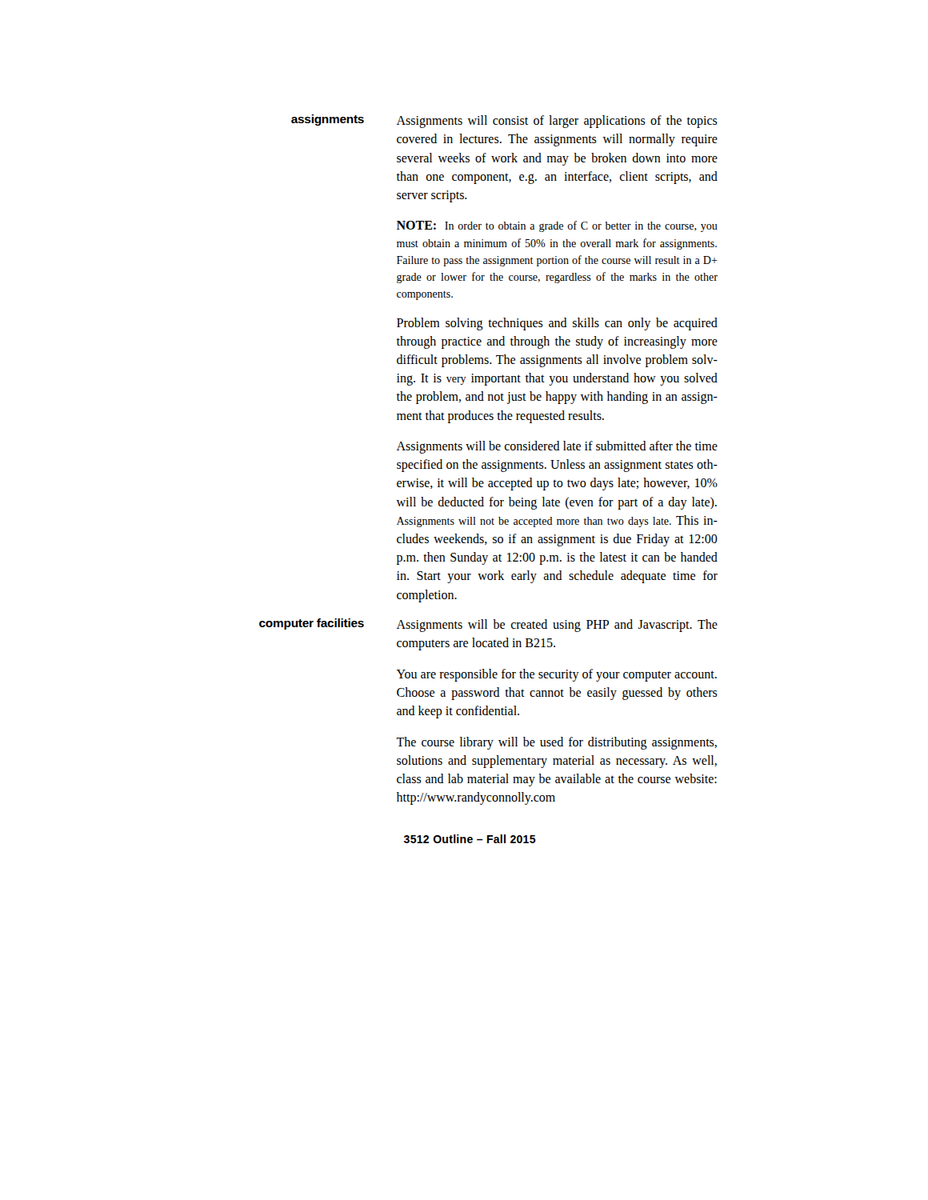assignments
Assignments will consist of larger applications of the topics covered in lectures. The assignments will normally require several weeks of work and may be broken down into more than one component, e.g. an interface, client scripts, and server scripts.
NOTE: In order to obtain a grade of C or better in the course, you must obtain a minimum of 50% in the overall mark for assignments. Failure to pass the assignment portion of the course will result in a D+ grade or lower for the course, regardless of the marks in the other components.
Problem solving techniques and skills can only be acquired through practice and through the study of increasingly more difficult problems. The assignments all involve problem solving. It is very important that you understand how you solved the problem, and not just be happy with handing in an assignment that produces the requested results.
Assignments will be considered late if submitted after the time specified on the assignments. Unless an assignment states otherwise, it will be accepted up to two days late; however, 10% will be deducted for being late (even for part of a day late). Assignments will not be accepted more than two days late. This includes weekends, so if an assignment is due Friday at 12:00 p.m. then Sunday at 12:00 p.m. is the latest it can be handed in. Start your work early and schedule adequate time for completion.
computer facilities
Assignments will be created using PHP and Javascript. The computers are located in B215.
You are responsible for the security of your computer account. Choose a password that cannot be easily guessed by others and keep it confidential.
The course library will be used for distributing assignments, solutions and supplementary material as necessary. As well, class and lab material may be available at the course website: http://www.randyconnolly.com
3512 Outline – Fall 2015